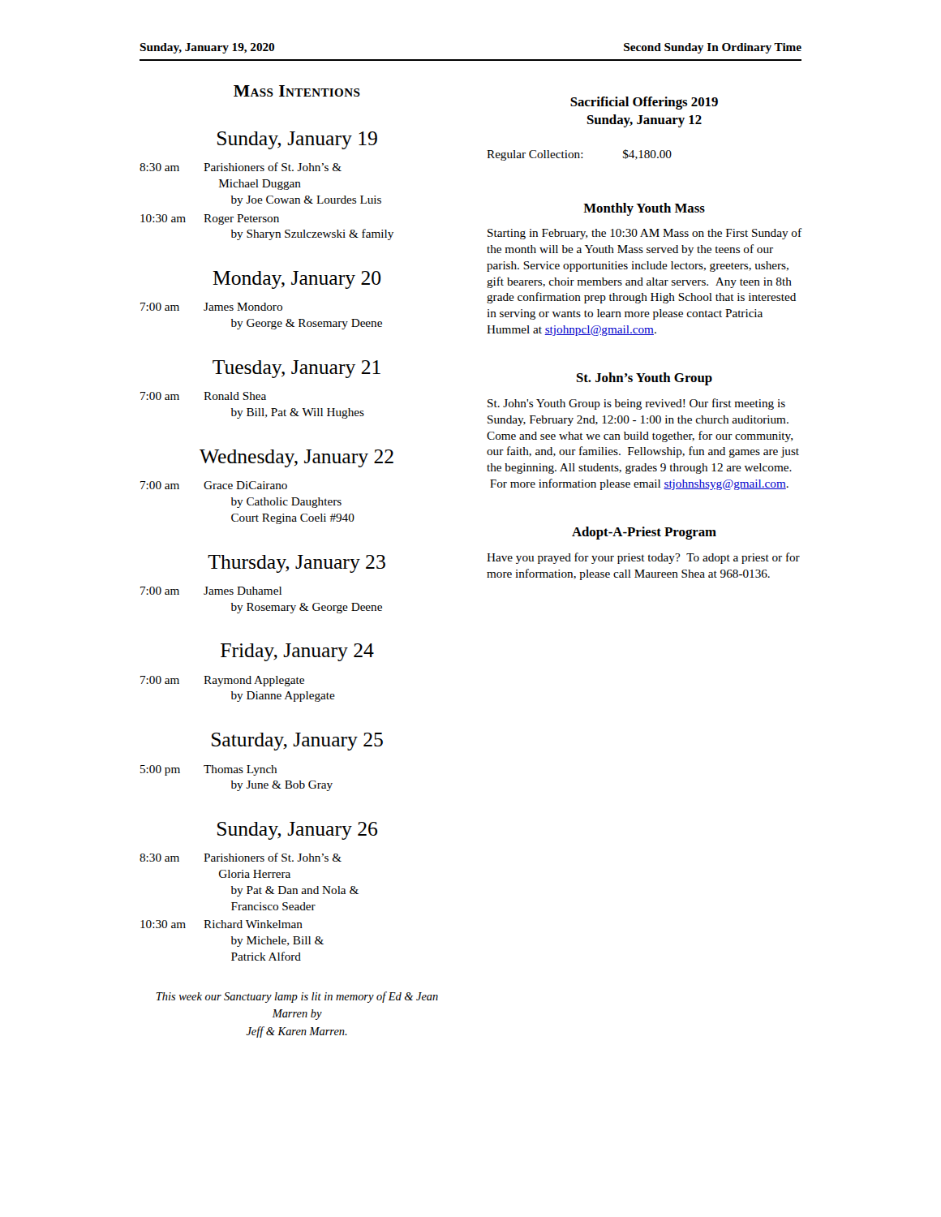Sunday, January 19, 2020 Second Sunday In Ordinary Time
Mass Intentions
Sunday, January 19
8:30 am Parishioners of St. John’s & Michael Duggan by Joe Cowan & Lourdes Luis
10:30 am Roger Peterson by Sharyn Szulczewski & family
Monday, January 20
7:00 am James Mondoro by George & Rosemary Deene
Tuesday, January 21
7:00 am Ronald Shea by Bill, Pat & Will Hughes
Wednesday, January 22
7:00 am Grace DiCairano by Catholic Daughters Court Regina Coeli #940
Thursday, January 23
7:00 am James Duhamel by Rosemary & George Deene
Friday, January 24
7:00 am Raymond Applegate by Dianne Applegate
Saturday, January 25
5:00 pm Thomas Lynch by June & Bob Gray
Sunday, January 26
8:30 am Parishioners of St. John’s & Gloria Herrera by Pat & Dan and Nola & Francisco Seader
10:30 am Richard Winkelman by Michele, Bill & Patrick Alford
This week our Sanctuary lamp is lit in memory of Ed & Jean Marren by
Jeff & Karen Marren.
Sacrificial Offerings 2019
Sunday, January 12
Regular Collection:$4,180.00
Monthly Youth Mass
Starting in February, the 10:30 AM Mass on the First Sunday of the month will be a Youth Mass served by the teens of our parish. Service opportunities include lectors, greeters, ushers, gift bearers, choir members and altar servers. Any teen in 8th grade confirmation prep through High School that is interested in serving or wants to learn more please contact Patricia Hummel at stjohnpcl@gmail.com.
St. John’s Youth Group
St. John's Youth Group is being revived! Our first meeting is Sunday, February 2nd, 12:00 - 1:00 in the church auditorium. Come and see what we can build together, for our community, our faith, and, our families. Fellowship, fun and games are just the beginning. All students, grades 9 through 12 are welcome. For more information please email stjohnshsyg@gmail.com.
Adopt-A-Priest Program
Have you prayed for your priest today? To adopt a priest or for more information, please call Maureen Shea at 968-0136.